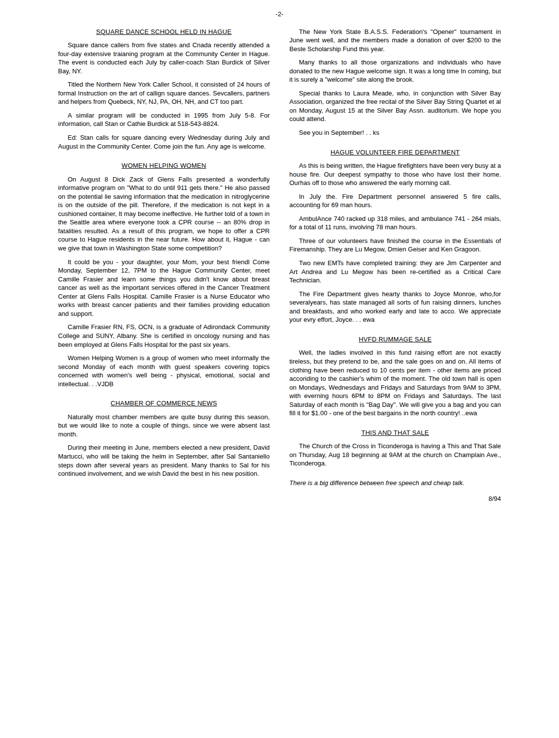-2-
Square Dance School Held in Hague
Square dance callers from five states and Cnada recently attended a four-day extensive traianing program at the Community Center in Hague. The event is conducted each July by caller-coach Stan Burdick of Silver Bay, NY.
Titled the Northern New York Caller School, it consisted of 24 hours of formal Instruction on the art of callign square dances. Sevcallers, partners and helpers from Quebeck, NY, NJ, PA, OH, NH, and CT too part.
A similar program will be conducted in 1995 from July 5-8. For information, call Stan or Cathie Burdick at 518-543-8824.
Ed: Stan calls for square dancing every Wednesday during July and August in the Community Center. Come join the fun. Any age is welcome.
Women Helping Women
On August 8 Dick Zack of Glens Falls presented a wonderfully informative program on "What to do until 911 gets there." He also passed on the potential lie saving information that the medication in nitroglycerine is on the outside of the pill. Therefore, if the medication is not kept in a cushioned container, It may become ineffective. He further told of a town in the Seattle area where everyone took a CPR course -- an 80% drop in fatalities resulted. As a result of this program, we hope to offer a CPR course to Hague residents in the near future. How about it, Hague - can we give that town in Washington State some competition?
It could be you - your daughter, your Mom, your best friendl Come Monday, September 12, 7PM to the Hague Community Center, meet Camille Frasier and learn some things you didn't know about breast cancer as well as the important services offered in the Cancer Treatment Center at Glens Falls Hospital. Camille Frasier is a Nurse Educator who works with breast cancer patients and their families providing education and support.
Camille Frasier RN, FS, OCN, is a graduate of Adirondack Community College and SUNY, Albany. She is certified in oncology nursing and has been employed at Glens Falls Hospital for the past six years.
Women Helping Women is a group of women who meet informally the second Monday of each month with guest speakers covering topics concerned with women's well being - physical, emotional, social and intellectual. . .VJDB
Chamber of Commerce News
Naturally most chamber members are quite busy during this season, but we would like to note a couple of things, since we were absent last month.
During their meeting in June, members elected a new president, David Martucci, who will be taking the helm in September, after Sal Santaniello steps down after several years as president. Many thanks to Sal for his continued involvement, and we wish David the best in his new position.
The New York State B.A.S.S. Federation's "Opener" tournament in June went well, and the members made a donation of over $200 to the Beste Scholarship Fund this year.
Many thanks to all those organizations and individuals who have donated to the new Hague welcome sign. It was a long time In coming, but it is surely a "welcome" site along the brook.
Special thanks to Laura Meade, who, in conjunction with Silver Bay Association, organized the free recital of the Silver Bay String Quartet et al on Monday, August 15 at the Silver Bay Assn. auditorium. We hope you could attend.
See you in September! . . ks
Hague Volunteer Fire Department
As this is being written, the Hague firefighters have been very busy at a house fire. Our deepest sympathy to those who have lost their home. Ourhas off to those who answered the early morning call.
In July the. Fire Department personnel answered 5 fire calls, accounting for 69 man hours.
AmbulAnce 740 racked up 318 miles, and ambulance 741 - 264 mials, for a total of 11 runs, involving 78 man hours.
Three of our volunteers have finished the course in the Essentials of Firemanship. They are Lu Megow, Dmien Geiser and Ken Gragoon.
Two new EMTs have completed training: they are Jim Carpenter and Art Andrea and Lu Megow has been re-certified as a Critical Care Technician.
The Fire Department gives hearty thanks to Joyce Monroe, who,for severalyears, has state managed all sorts of fun raising dinners, lunches and breakfasts, and who worked early and late to acco. We appreciate your evry effort, Joyce. . . ewa
HVFD Rummage Sale
Well, the ladies involved in this fund raising effort are not exactly tireless, but they pretend to be, and the sale goes on and on. All items of clothing have been reduced to 10 cents per item - other items are priced accoriding to the cashier's whim of the moment. The old town hall is open on Mondays, Wednesdays and Fridays and Saturdays from 9AM to 3PM, with everning hours 6PM to 8PM on Fridays and Saturdays. The last Saturday of each month is "Bag Day". We will give you a bag and you can fill it for $1.00 - one of the best bargains in the north country! ..ewa
This and That Sale
The Church of the Cross in Ticonderoga is having a This and That Sale on Thursday, Aug 18 beginning at 9AM at the church on Champlain Ave., Ticonderoga.
There is a big difference between free speech and cheap talk.
8/94